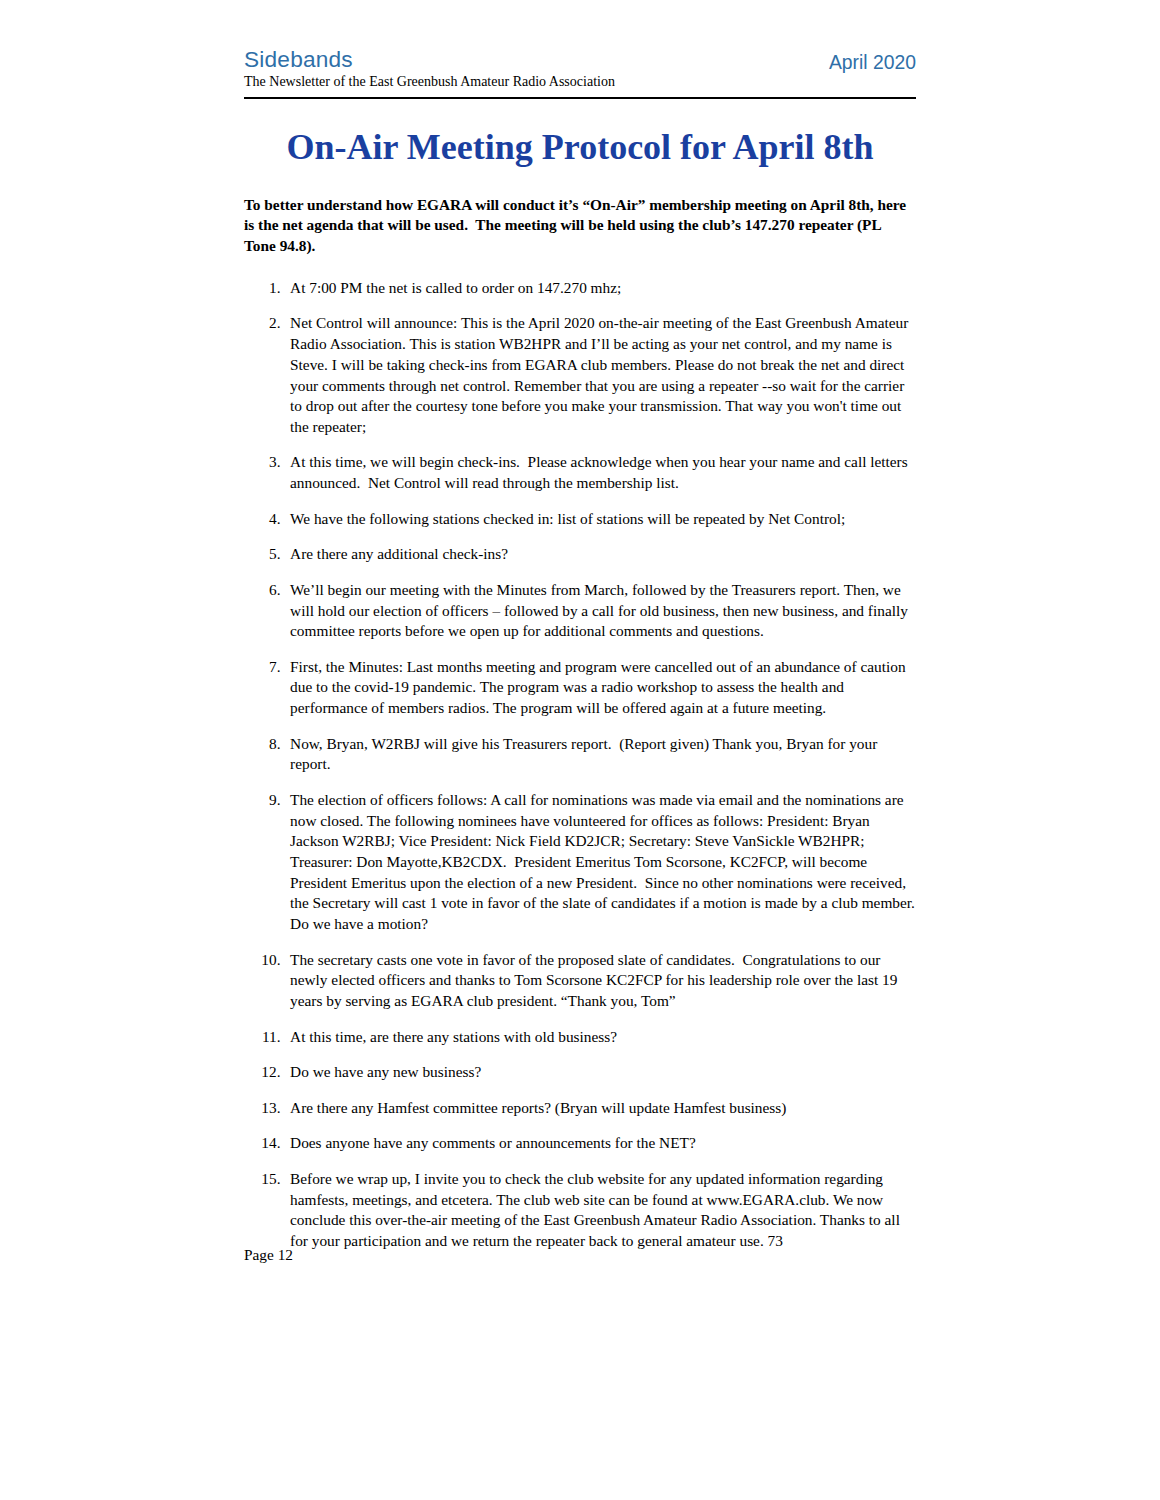April 2020
Sidebands
The Newsletter of the East Greenbush Amateur Radio Association
On-Air Meeting Protocol for April 8th
To better understand how EGARA will conduct it’s “On-Air” membership meeting on April 8th, here is the net agenda that will be used. The meeting will be held using the club’s 147.270 repeater (PL Tone 94.8).
At 7:00 PM the net is called to order on 147.270 mhz;
Net Control will announce: This is the April 2020 on-the-air meeting of the East Greenbush Amateur Radio Association. This is station WB2HPR and I’ll be acting as your net control, and my name is Steve. I will be taking check-ins from EGARA club members. Please do not break the net and direct your comments through net control. Remember that you are using a repeater --so wait for the carrier to drop out after the courtesy tone before you make your transmission. That way you won't time out the repeater;
At this time, we will begin check-ins. Please acknowledge when you hear your name and call letters announced. Net Control will read through the membership list.
We have the following stations checked in: list of stations will be repeated by Net Control;
Are there any additional check-ins?
We’ll begin our meeting with the Minutes from March, followed by the Treasurers report. Then, we will hold our election of officers – followed by a call for old business, then new business, and finally committee reports before we open up for additional comments and questions.
First, the Minutes: Last months meeting and program were cancelled out of an abundance of caution due to the covid-19 pandemic. The program was a radio workshop to assess the health and performance of members radios. The program will be offered again at a future meeting.
Now, Bryan, W2RBJ will give his Treasurers report. (Report given) Thank you, Bryan for your report.
The election of officers follows: A call for nominations was made via email and the nominations are now closed. The following nominees have volunteered for offices as follows: President: Bryan Jackson W2RBJ; Vice President: Nick Field KD2JCR; Secretary: Steve VanSickle WB2HPR; Treasurer: Don Mayotte,KB2CDX. President Emeritus Tom Scorsone, KC2FCP, will become President Emeritus upon the election of a new President. Since no other nominations were received, the Secretary will cast 1 vote in favor of the slate of candidates if a motion is made by a club member. Do we have a motion?
The secretary casts one vote in favor of the proposed slate of candidates. Congratulations to our newly elected officers and thanks to Tom Scorsone KC2FCP for his leadership role over the last 19 years by serving as EGARA club president. “Thank you, Tom”
At this time, are there any stations with old business?
Do we have any new business?
Are there any Hamfest committee reports? (Bryan will update Hamfest business)
Does anyone have any comments or announcements for the NET?
Before we wrap up, I invite you to check the club website for any updated information regarding hamfests, meetings, and etcetera. The club web site can be found at www.EGARA.club. We now conclude this over-the-air meeting of the East Greenbush Amateur Radio Association. Thanks to all for your participation and we return the repeater back to general amateur use. 73
Page 12